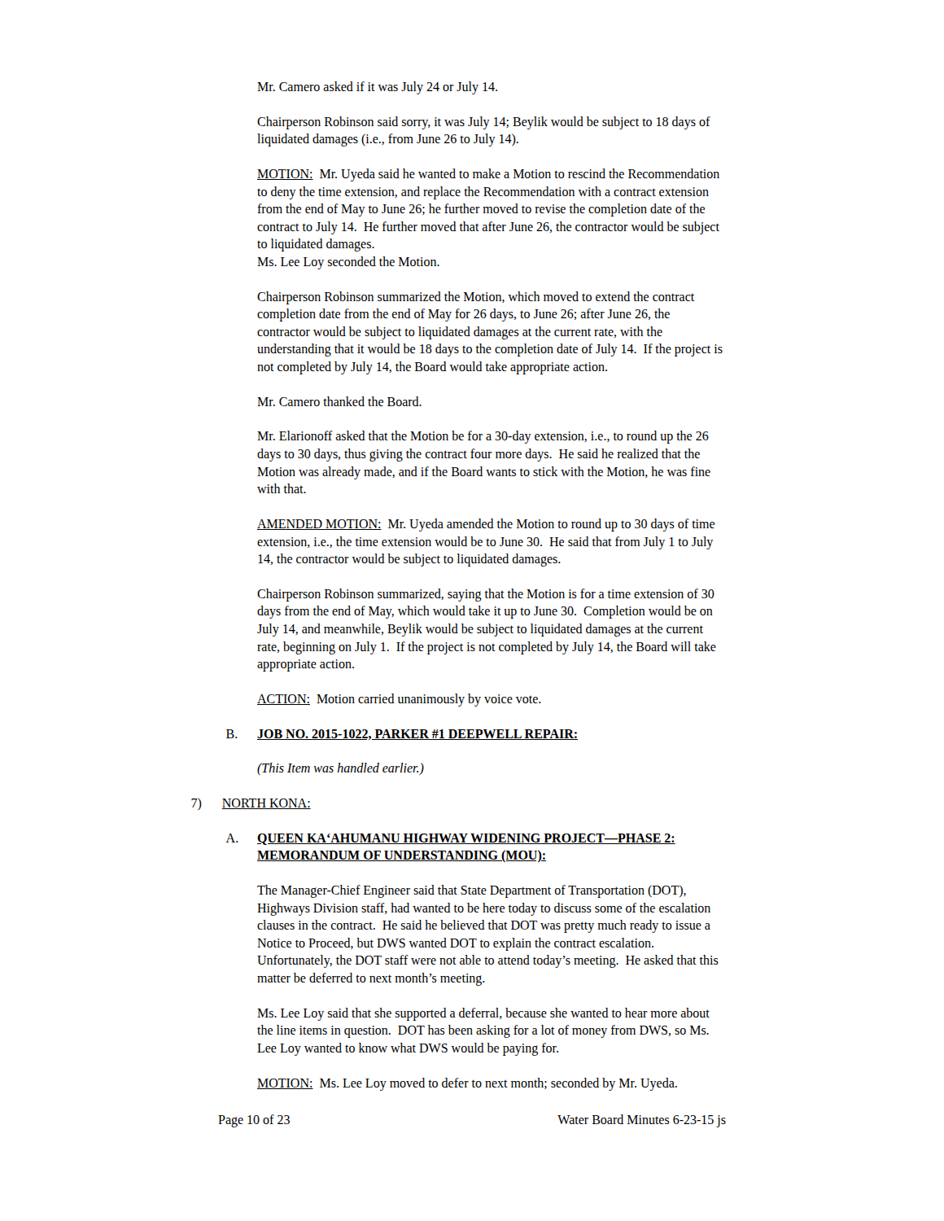Mr. Camero asked if it was July 24 or July 14.
Chairperson Robinson said sorry, it was July 14; Beylik would be subject to 18 days of liquidated damages (i.e., from June 26 to July 14).
MOTION: Mr. Uyeda said he wanted to make a Motion to rescind the Recommendation to deny the time extension, and replace the Recommendation with a contract extension from the end of May to June 26; he further moved to revise the completion date of the contract to July 14. He further moved that after June 26, the contractor would be subject to liquidated damages.
Ms. Lee Loy seconded the Motion.
Chairperson Robinson summarized the Motion, which moved to extend the contract completion date from the end of May for 26 days, to June 26; after June 26, the contractor would be subject to liquidated damages at the current rate, with the understanding that it would be 18 days to the completion date of July 14. If the project is not completed by July 14, the Board would take appropriate action.
Mr. Camero thanked the Board.
Mr. Elarionoff asked that the Motion be for a 30-day extension, i.e., to round up the 26 days to 30 days, thus giving the contract four more days. He said he realized that the Motion was already made, and if the Board wants to stick with the Motion, he was fine with that.
AMENDED MOTION: Mr. Uyeda amended the Motion to round up to 30 days of time extension, i.e., the time extension would be to June 30. He said that from July 1 to July 14, the contractor would be subject to liquidated damages.
Chairperson Robinson summarized, saying that the Motion is for a time extension of 30 days from the end of May, which would take it up to June 30. Completion would be on July 14, and meanwhile, Beylik would be subject to liquidated damages at the current rate, beginning on July 1. If the project is not completed by July 14, the Board will take appropriate action.
ACTION: Motion carried unanimously by voice vote.
B.
JOB NO. 2015-1022, PARKER #1 DEEPWELL REPAIR:
(This Item was handled earlier.)
7)
NORTH KONA:
A.
QUEEN KA‘AHUMANU HIGHWAY WIDENING PROJECT—PHASE 2:
MEMORANDUM OF UNDERSTANDING (MOU):
The Manager-Chief Engineer said that State Department of Transportation (DOT), Highways Division staff, had wanted to be here today to discuss some of the escalation clauses in the contract. He said he believed that DOT was pretty much ready to issue a Notice to Proceed, but DWS wanted DOT to explain the contract escalation. Unfortunately, the DOT staff were not able to attend today’s meeting. He asked that this matter be deferred to next month’s meeting.
Ms. Lee Loy said that she supported a deferral, because she wanted to hear more about the line items in question. DOT has been asking for a lot of money from DWS, so Ms. Lee Loy wanted to know what DWS would be paying for.
MOTION: Ms. Lee Loy moved to defer to next month; seconded by Mr. Uyeda.
Page 10 of 23 Water Board Minutes 6-23-15 js